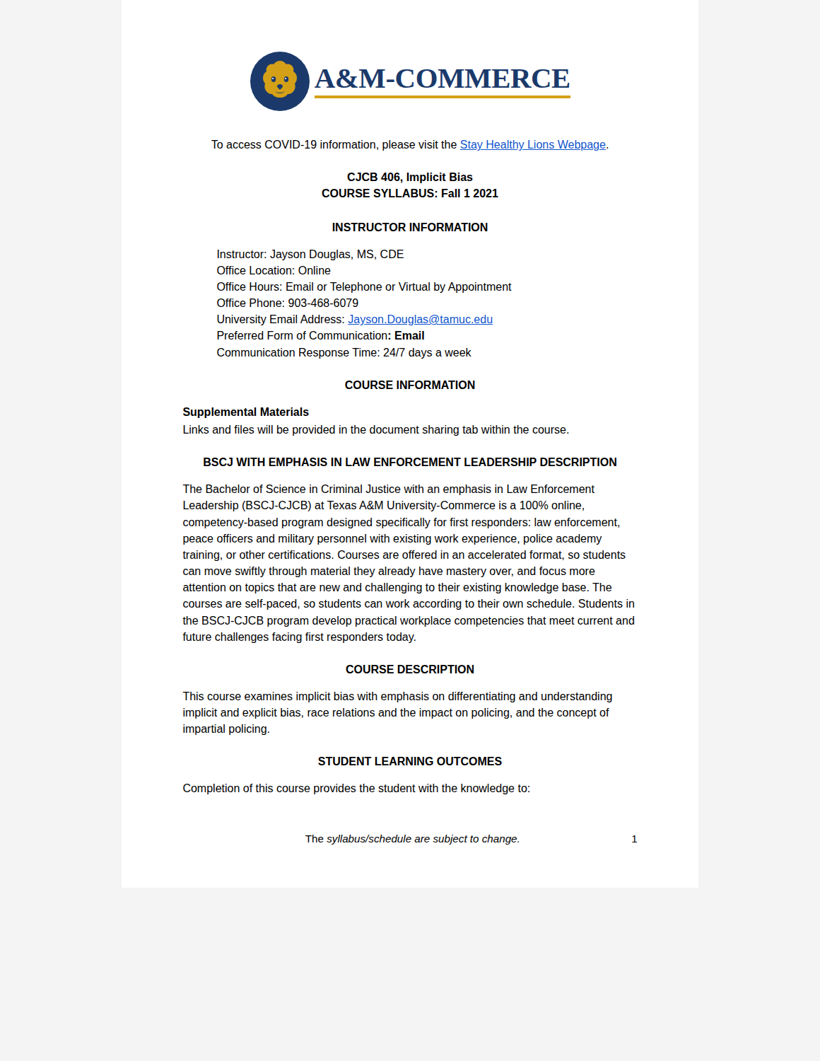A&M-COMMERCE
To access COVID-19 information, please visit the Stay Healthy Lions Webpage.
CJCB 406, Implicit Bias
COURSE SYLLABUS: Fall 1 2021
INSTRUCTOR INFORMATION
Instructor: Jayson Douglas, MS, CDE
Office Location: Online
Office Hours: Email or Telephone or Virtual by Appointment
Office Phone: 903-468-6079
University Email Address: Jayson.Douglas@tamuc.edu
Preferred Form of Communication: Email
Communication Response Time: 24/7 days a week
COURSE INFORMATION
Supplemental Materials
Links and files will be provided in the document sharing tab within the course.
BSCJ WITH EMPHASIS IN LAW ENFORCEMENT LEADERSHIP DESCRIPTION
The Bachelor of Science in Criminal Justice with an emphasis in Law Enforcement Leadership (BSCJ-CJCB) at Texas A&M University-Commerce is a 100% online, competency-based program designed specifically for first responders: law enforcement, peace officers and military personnel with existing work experience, police academy training, or other certifications. Courses are offered in an accelerated format, so students can move swiftly through material they already have mastery over, and focus more attention on topics that are new and challenging to their existing knowledge base. The courses are self-paced, so students can work according to their own schedule. Students in the BSCJ-CJCB program develop practical workplace competencies that meet current and future challenges facing first responders today.
COURSE DESCRIPTION
This course examines implicit bias with emphasis on differentiating and understanding implicit and explicit bias, race relations and the impact on policing, and the concept of impartial policing.
STUDENT LEARNING OUTCOMES
Completion of this course provides the student with the knowledge to:
The syllabus/schedule are subject to change.
1